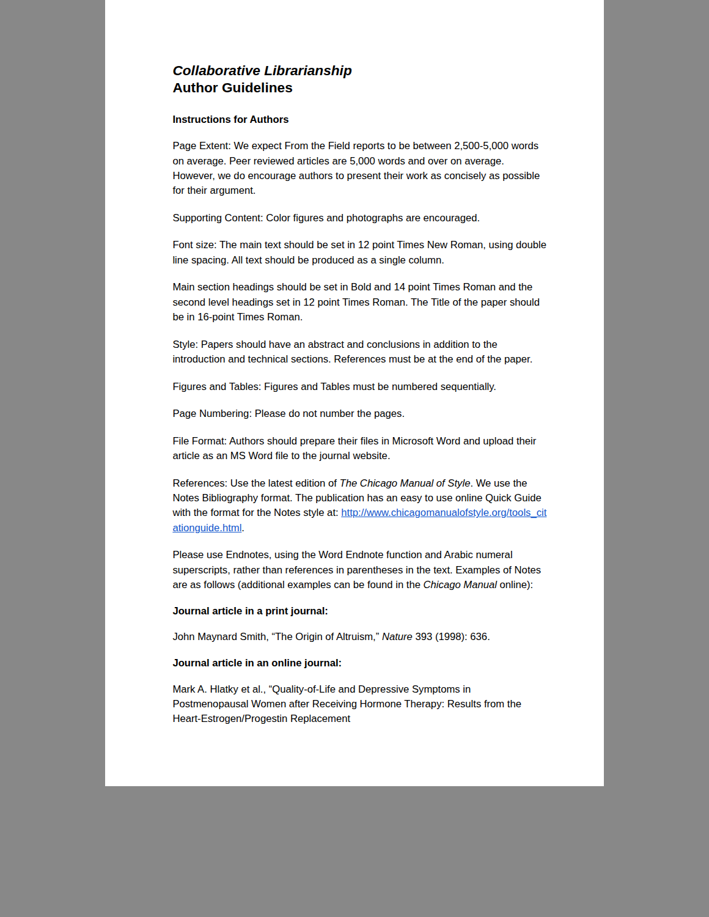Collaborative Librarianship
Author Guidelines
Instructions for Authors
Page Extent: We expect From the Field reports to be between 2,500-5,000 words on average. Peer reviewed articles are 5,000 words and over on average. However, we do encourage authors to present their work as concisely as possible for their argument.
Supporting Content: Color figures and photographs are encouraged.
Font size: The main text should be set in 12 point Times New Roman, using double line spacing. All text should be produced as a single column.
Main section headings should be set in Bold and 14 point Times Roman and the second level headings set in 12 point Times Roman. The Title of the paper should be in 16-point Times Roman.
Style: Papers should have an abstract and conclusions in addition to the introduction and technical sections. References must be at the end of the paper.
Figures and Tables: Figures and Tables must be numbered sequentially.
Page Numbering: Please do not number the pages.
File Format: Authors should prepare their files in Microsoft Word and upload their article as an MS Word file to the journal website.
References: Use the latest edition of The Chicago Manual of Style. We use the Notes Bibliography format. The publication has an easy to use online Quick Guide with the format for the Notes style at: http://www.chicagomanualofstyle.org/tools_citationguide.html.
Please use Endnotes, using the Word Endnote function and Arabic numeral superscripts, rather than references in parentheses in the text. Examples of Notes are as follows (additional examples can be found in the Chicago Manual online):
Journal article in a print journal:
John Maynard Smith, “The Origin of Altruism,” Nature 393 (1998): 636.
Journal article in an online journal:
Mark A. Hlatky et al., “Quality-of-Life and Depressive Symptoms in Postmenopausal Women after Receiving Hormone Therapy: Results from the Heart-Estrogen/Progestin Replacement